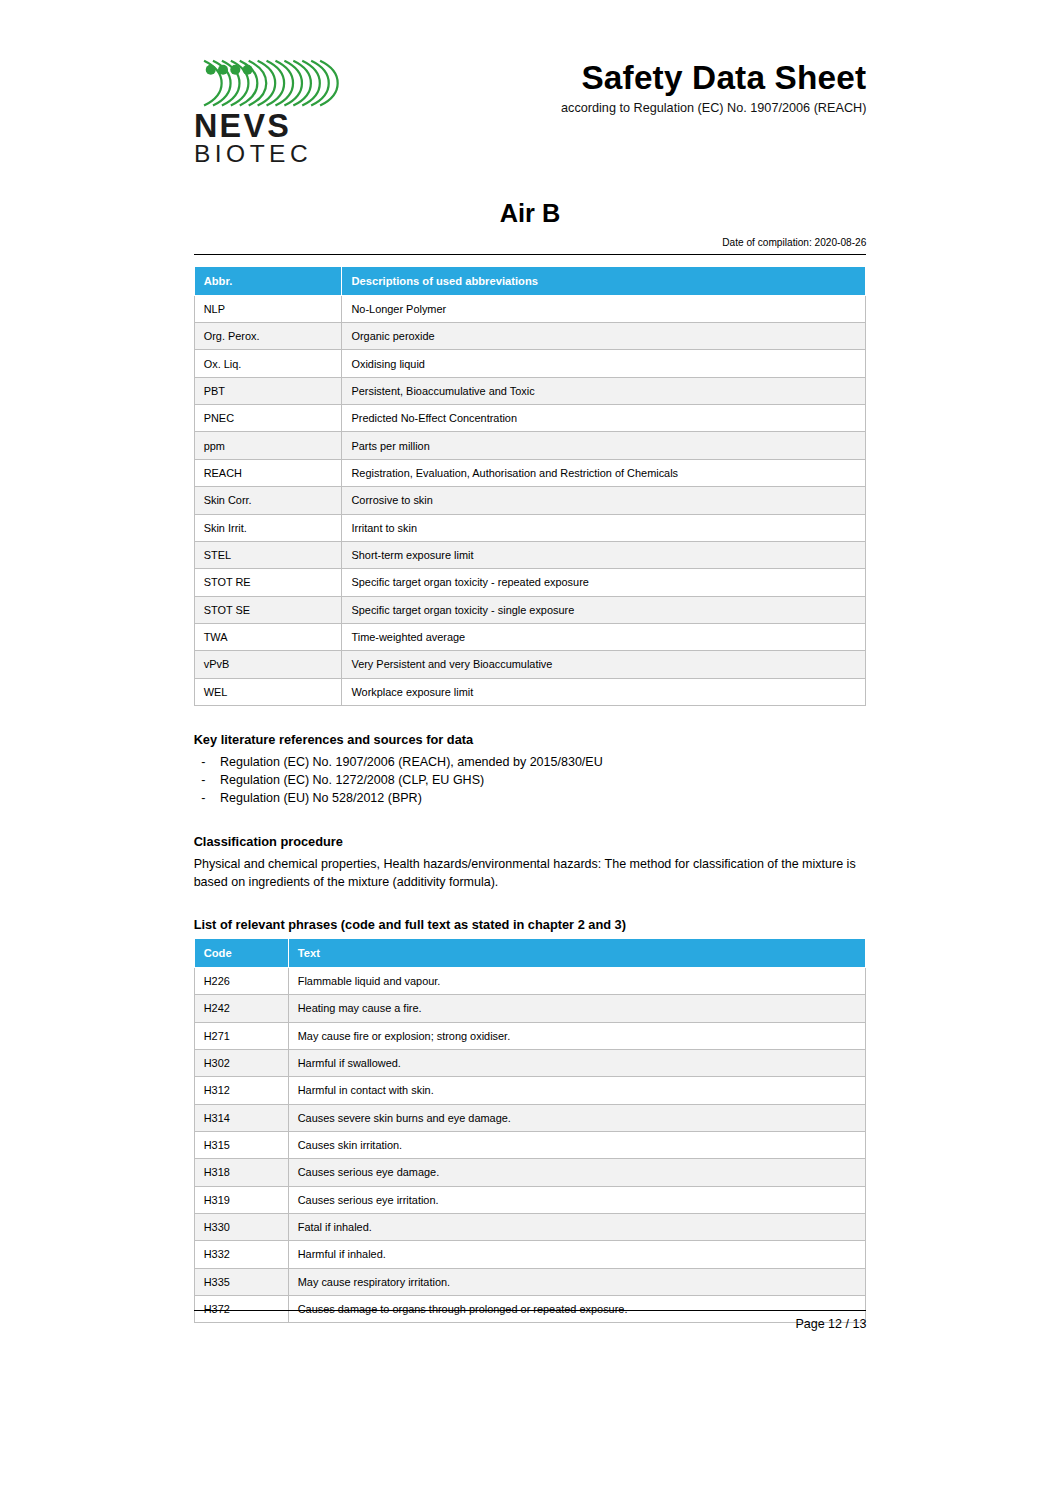NEVS BIOTEC
Safety Data Sheet
according to Regulation (EC) No. 1907/2006 (REACH)
Air B
Date of compilation: 2020-08-26
| Abbr. | Descriptions of used abbreviations |
| --- | --- |
| NLP | No-Longer Polymer |
| Org. Perox. | Organic peroxide |
| Ox. Liq. | Oxidising liquid |
| PBT | Persistent, Bioaccumulative and Toxic |
| PNEC | Predicted No-Effect Concentration |
| ppm | Parts per million |
| REACH | Registration, Evaluation, Authorisation and Restriction of Chemicals |
| Skin Corr. | Corrosive to skin |
| Skin Irrit. | Irritant to skin |
| STEL | Short-term exposure limit |
| STOT RE | Specific target organ toxicity - repeated exposure |
| STOT SE | Specific target organ toxicity - single exposure |
| TWA | Time-weighted average |
| vPvB | Very Persistent and very Bioaccumulative |
| WEL | Workplace exposure limit |
Key literature references and sources for data
Regulation (EC) No. 1907/2006 (REACH), amended by 2015/830/EU
Regulation (EC) No. 1272/2008 (CLP, EU GHS)
Regulation (EU) No 528/2012 (BPR)
Classification procedure
Physical and chemical properties, Health hazards/environmental hazards: The method for classification of the mixture is based on ingredients of the mixture (additivity formula).
List of relevant phrases (code and full text as stated in chapter 2 and 3)
| Code | Text |
| --- | --- |
| H226 | Flammable liquid and vapour. |
| H242 | Heating may cause a fire. |
| H271 | May cause fire or explosion; strong oxidiser. |
| H302 | Harmful if swallowed. |
| H312 | Harmful in contact with skin. |
| H314 | Causes severe skin burns and eye damage. |
| H315 | Causes skin irritation. |
| H318 | Causes serious eye damage. |
| H319 | Causes serious eye irritation. |
| H330 | Fatal if inhaled. |
| H332 | Harmful if inhaled. |
| H335 | May cause respiratory irritation. |
| H372 | Causes damage to organs through prolonged or repeated exposure. |
Page 12 / 13